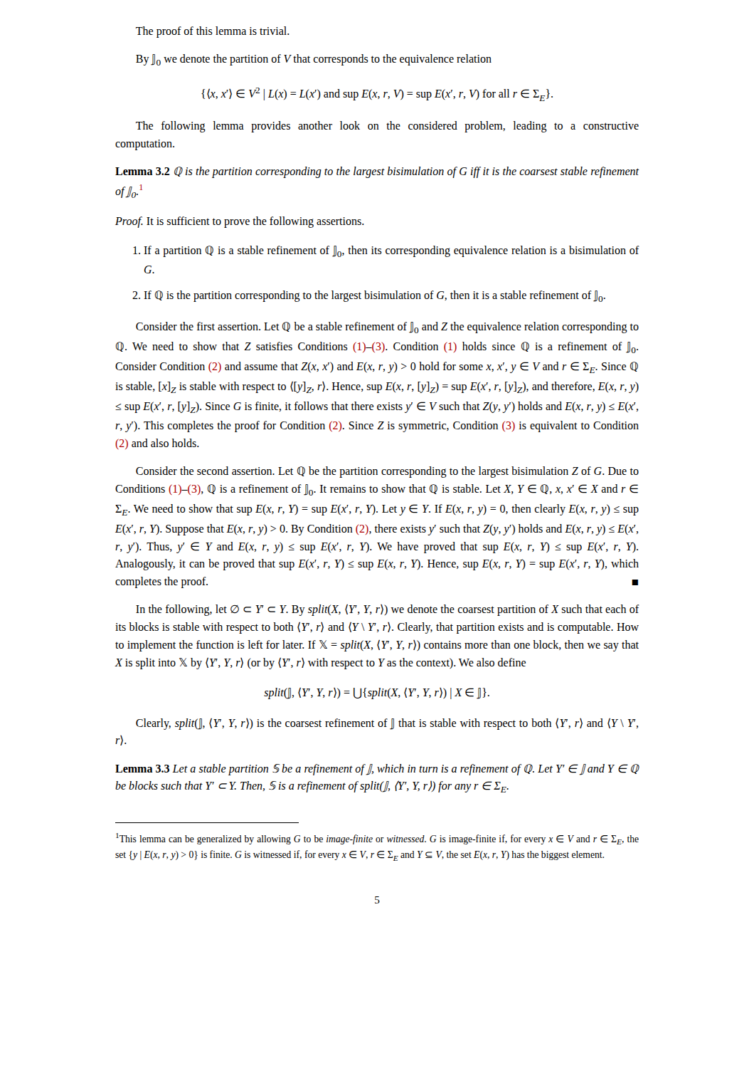The proof of this lemma is trivial.
By 𝕁0 we denote the partition of V that corresponds to the equivalence relation
{⟨x, x′⟩ ∈ V2 | L(x) = L(x′) and sup E(x, r, V) = sup E(x′, r, V) for all r ∈ ΣE}.
The following lemma provides another look on the considered problem, leading to a constructive computation.
Lemma 3.2 ℚ is the partition corresponding to the largest bisimulation of G iff it is the coarsest stable refinement of 𝕁0.1
Proof. It is sufficient to prove the following assertions.
If a partition ℚ is a stable refinement of 𝕁0, then its corresponding equivalence relation is a bisimulation of G.
If ℚ is the partition corresponding to the largest bisimulation of G, then it is a stable refinement of 𝕁0.
Consider the first assertion. Let ℚ be a stable refinement of 𝕁0 and Z the equivalence relation corresponding to ℚ. We need to show that Z satisfies Conditions (1)–(3). Condition (1) holds since ℚ is a refinement of 𝕁0. Consider Condition (2) and assume that Z(x, x′) and E(x, r, y) > 0 hold for some x, x′, y ∈ V and r ∈ ΣE. Since ℚ is stable, [x]Z is stable with respect to ⟨[y]Z, r⟩. Hence, sup E(x, r, [y]Z) = sup E(x′, r, [y]Z), and therefore, E(x, r, y) ≤ sup E(x′, r, [y]Z). Since G is finite, it follows that there exists y′ ∈ V such that Z(y, y′) holds and E(x, r, y) ≤ E(x′, r, y′). This completes the proof for Condition (2). Since Z is symmetric, Condition (3) is equivalent to Condition (2) and also holds.
Consider the second assertion. Let ℚ be the partition corresponding to the largest bisimulation Z of G. Due to Conditions (1)–(3), ℚ is a refinement of 𝕁0. It remains to show that ℚ is stable. Let X, Y ∈ ℚ, x, x′ ∈ X and r ∈ ΣE. We need to show that sup E(x, r, Y) = sup E(x′, r, Y). Let y ∈ Y. If E(x, r, y) = 0, then clearly E(x, r, y) ≤ sup E(x′, r, Y). Suppose that E(x, r, y) > 0. By Condition (2), there exists y′ such that Z(y, y′) holds and E(x, r, y) ≤ E(x′, r, y′). Thus, y′ ∈ Y and E(x, r, y) ≤ sup E(x′, r, Y). We have proved that sup E(x, r, Y) ≤ sup E(x′, r, Y). Analogously, it can be proved that sup E(x′, r, Y) ≤ sup E(x, r, Y). Hence, sup E(x, r, Y) = sup E(x′, r, Y), which completes the proof. ■
In the following, let ∅ ⊂ Y′ ⊂ Y. By split(X, ⟨Y′, Y, r⟩) we denote the coarsest partition of X such that each of its blocks is stable with respect to both ⟨Y′, r⟩ and ⟨Y \ Y′, r⟩. Clearly, that partition exists and is computable. How to implement the function is left for later. If 𝕏 = split(X, ⟨Y′, Y, r⟩) contains more than one block, then we say that X is split into 𝕏 by ⟨Y′, Y, r⟩ (or by ⟨Y′, r⟩ with respect to Y as the context). We also define
split(𝕁, ⟨Y′, Y, r⟩) = ⋃{split(X, ⟨Y′, Y, r⟩) | X ∈ 𝕁}.
Clearly, split(𝕁, ⟨Y′, Y, r⟩) is the coarsest refinement of 𝕁 that is stable with respect to both ⟨Y′, r⟩ and ⟨Y \ Y′, r⟩.
Lemma 3.3 Let a stable partition 𝕊 be a refinement of 𝕁, which in turn is a refinement of ℚ. Let Y′ ∈ 𝕁 and Y ∈ ℚ be blocks such that Y′ ⊂ Y. Then, 𝕊 is a refinement of split(𝕁, ⟨Y′, Y, r⟩) for any r ∈ ΣE.
1This lemma can be generalized by allowing G to be image-finite or witnessed. G is image-finite if, for every x ∈ V and r ∈ ΣE, the set {y | E(x, r, y) > 0} is finite. G is witnessed if, for every x ∈ V, r ∈ ΣE and Y ⊆ V, the set E(x, r, Y) has the biggest element.
5